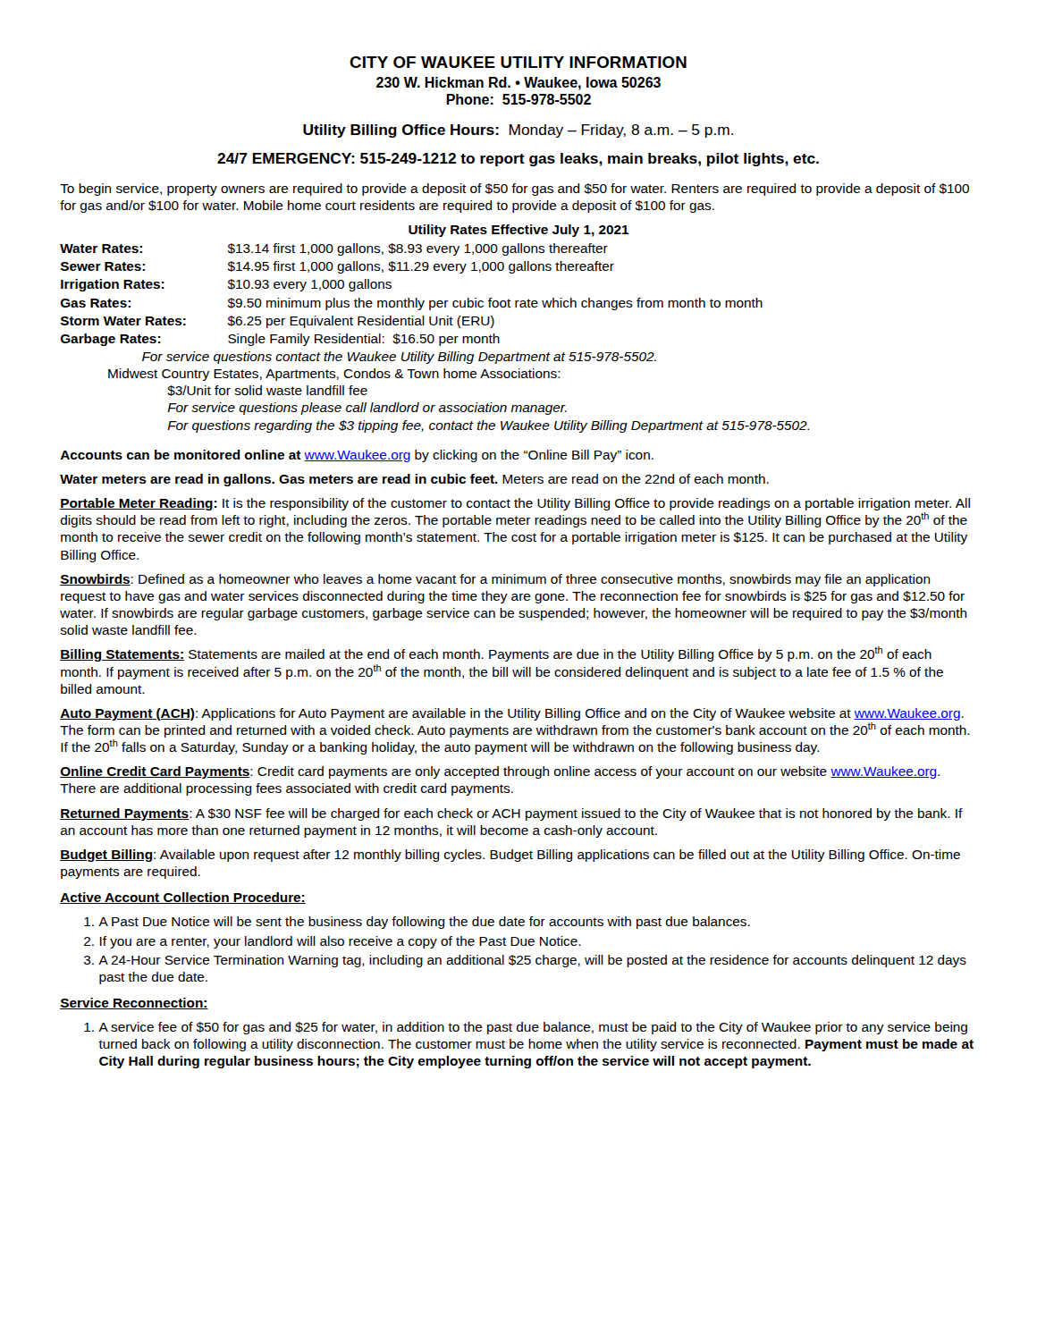CITY OF WAUKEE UTILITY INFORMATION
230 W. Hickman Rd. • Waukee, Iowa 50263
Phone: 515-978-5502
Utility Billing Office Hours: Monday – Friday, 8 a.m. – 5 p.m.
24/7 EMERGENCY: 515-249-1212 to report gas leaks, main breaks, pilot lights, etc.
To begin service, property owners are required to provide a deposit of $50 for gas and $50 for water. Renters are required to provide a deposit of $100 for gas and/or $100 for water. Mobile home court residents are required to provide a deposit of $100 for gas.
Utility Rates Effective July 1, 2021
| Water Rates: | $13.14 first 1,000 gallons, $8.93 every 1,000 gallons thereafter |
| Sewer Rates: | $14.95 first 1,000 gallons, $11.29 every 1,000 gallons thereafter |
| Irrigation Rates: | $10.93 every 1,000 gallons |
| Gas Rates: | $9.50 minimum plus the monthly per cubic foot rate which changes from month to month |
| Storm Water Rates: | $6.25 per Equivalent Residential Unit (ERU) |
| Garbage Rates: | Single Family Residential: $16.50 per month |
For service questions contact the Waukee Utility Billing Department at 515-978-5502.
Midwest Country Estates, Apartments, Condos & Town home Associations:
$3/Unit for solid waste landfill fee
For service questions please call landlord or association manager.
For questions regarding the $3 tipping fee, contact the Waukee Utility Billing Department at 515-978-5502.
Accounts can be monitored online at www.Waukee.org by clicking on the “Online Bill Pay” icon.
Water meters are read in gallons. Gas meters are read in cubic feet. Meters are read on the 22nd of each month.
Portable Meter Reading: It is the responsibility of the customer to contact the Utility Billing Office to provide readings on a portable irrigation meter. All digits should be read from left to right, including the zeros. The portable meter readings need to be called into the Utility Billing Office by the 20th of the month to receive the sewer credit on the following month’s statement. The cost for a portable irrigation meter is $125. It can be purchased at the Utility Billing Office.
Snowbirds: Defined as a homeowner who leaves a home vacant for a minimum of three consecutive months, snowbirds may file an application request to have gas and water services disconnected during the time they are gone. The reconnection fee for snowbirds is $25 for gas and $12.50 for water. If snowbirds are regular garbage customers, garbage service can be suspended; however, the homeowner will be required to pay the $3/month solid waste landfill fee.
Billing Statements: Statements are mailed at the end of each month. Payments are due in the Utility Billing Office by 5 p.m. on the 20th of each month. If payment is received after 5 p.m. on the 20th of the month, the bill will be considered delinquent and is subject to a late fee of 1.5 % of the billed amount.
Auto Payment (ACH): Applications for Auto Payment are available in the Utility Billing Office and on the City of Waukee website at www.Waukee.org. The form can be printed and returned with a voided check. Auto payments are withdrawn from the customer's bank account on the 20th of each month. If the 20th falls on a Saturday, Sunday or a banking holiday, the auto payment will be withdrawn on the following business day.
Online Credit Card Payments: Credit card payments are only accepted through online access of your account on our website www.Waukee.org. There are additional processing fees associated with credit card payments.
Returned Payments: A $30 NSF fee will be charged for each check or ACH payment issued to the City of Waukee that is not honored by the bank. If an account has more than one returned payment in 12 months, it will become a cash-only account.
Budget Billing: Available upon request after 12 monthly billing cycles. Budget Billing applications can be filled out at the Utility Billing Office. On-time payments are required.
Active Account Collection Procedure:
A Past Due Notice will be sent the business day following the due date for accounts with past due balances.
If you are a renter, your landlord will also receive a copy of the Past Due Notice.
A 24-Hour Service Termination Warning tag, including an additional $25 charge, will be posted at the residence for accounts delinquent 12 days past the due date.
Service Reconnection:
A service fee of $50 for gas and $25 for water, in addition to the past due balance, must be paid to the City of Waukee prior to any service being turned back on following a utility disconnection. The customer must be home when the utility service is reconnected. Payment must be made at City Hall during regular business hours; the City employee turning off/on the service will not accept payment.